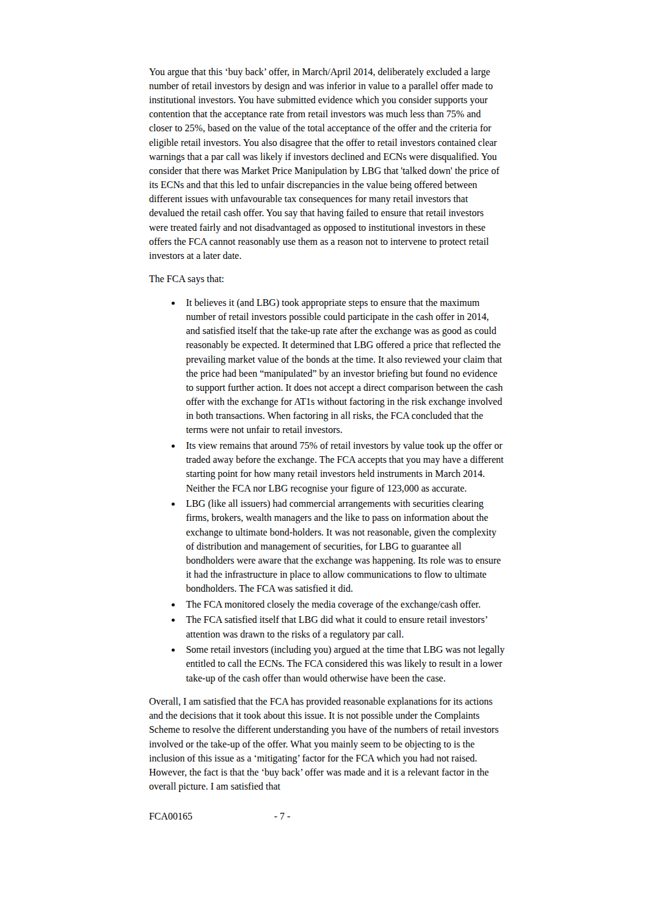You argue that this ‘buy back’ offer, in March/April 2014, deliberately excluded a large number of retail investors by design and was inferior in value to a parallel offer made to institutional investors. You have submitted evidence which you consider supports your contention that the acceptance rate from retail investors was much less than 75% and closer to 25%, based on the value of the total acceptance of the offer and the criteria for eligible retail investors. You also disagree that the offer to retail investors contained clear warnings that a par call was likely if investors declined and ECNs were disqualified. You consider that there was Market Price Manipulation by LBG that 'talked down' the price of its ECNs and that this led to unfair discrepancies in the value being offered between different issues with unfavourable tax consequences for many retail investors that devalued the retail cash offer. You say that having failed to ensure that retail investors were treated fairly and not disadvantaged as opposed to institutional investors in these offers the FCA cannot reasonably use them as a reason not to intervene to protect retail investors at a later date.
The FCA says that:
It believes it (and LBG) took appropriate steps to ensure that the maximum number of retail investors possible could participate in the cash offer in 2014, and satisfied itself that the take-up rate after the exchange was as good as could reasonably be expected. It determined that LBG offered a price that reflected the prevailing market value of the bonds at the time. It also reviewed your claim that the price had been “manipulated” by an investor briefing but found no evidence to support further action. It does not accept a direct comparison between the cash offer with the exchange for AT1s without factoring in the risk exchange involved in both transactions. When factoring in all risks, the FCA concluded that the terms were not unfair to retail investors.
Its view remains that around 75% of retail investors by value took up the offer or traded away before the exchange. The FCA accepts that you may have a different starting point for how many retail investors held instruments in March 2014. Neither the FCA nor LBG recognise your figure of 123,000 as accurate.
LBG (like all issuers) had commercial arrangements with securities clearing firms, brokers, wealth managers and the like to pass on information about the exchange to ultimate bond-holders. It was not reasonable, given the complexity of distribution and management of securities, for LBG to guarantee all bondholders were aware that the exchange was happening. Its role was to ensure it had the infrastructure in place to allow communications to flow to ultimate bondholders. The FCA was satisfied it did.
The FCA monitored closely the media coverage of the exchange/cash offer.
The FCA satisfied itself that LBG did what it could to ensure retail investors’ attention was drawn to the risks of a regulatory par call.
Some retail investors (including you) argued at the time that LBG was not legally entitled to call the ECNs. The FCA considered this was likely to result in a lower take-up of the cash offer than would otherwise have been the case.
Overall, I am satisfied that the FCA has provided reasonable explanations for its actions and the decisions that it took about this issue. It is not possible under the Complaints Scheme to resolve the different understanding you have of the numbers of retail investors involved or the take-up of the offer. What you mainly seem to be objecting to is the inclusion of this issue as a ‘mitigating’ factor for the FCA which you had not raised. However, the fact is that the ‘buy back’ offer was made and it is a relevant factor in the overall picture. I am satisfied that
FCA00165 - 7 -